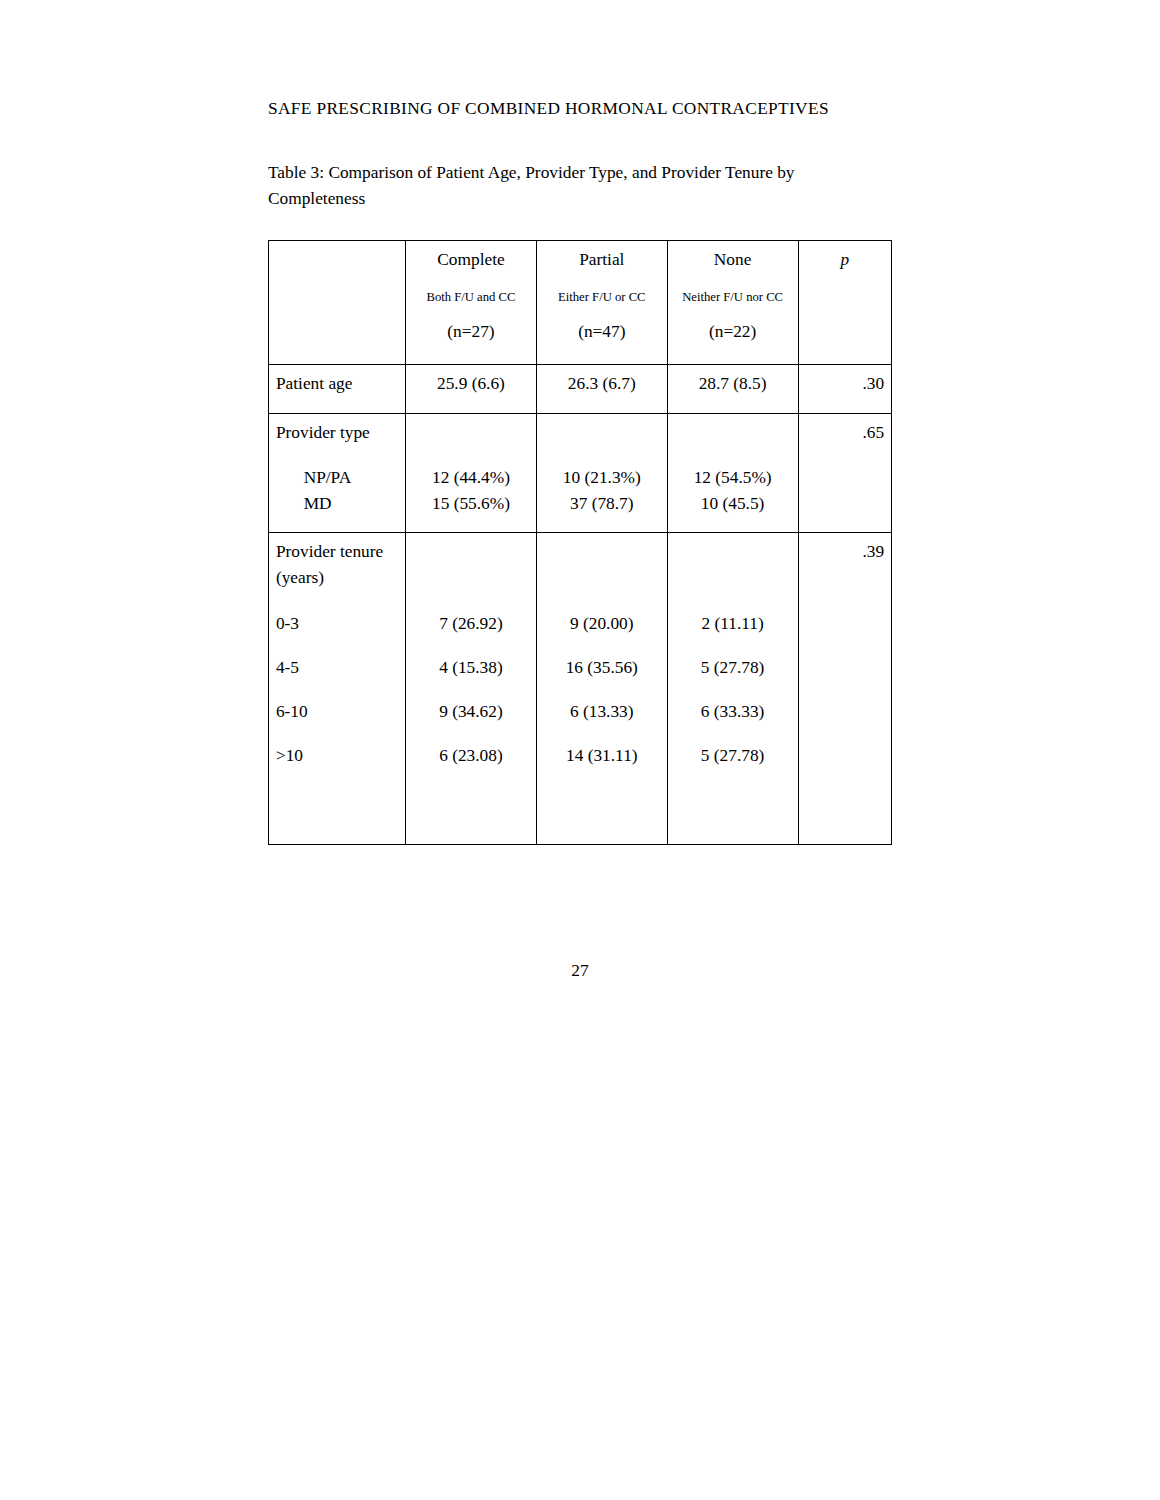SAFE PRESCRIBING OF COMBINED HORMONAL CONTRACEPTIVES
Table 3: Comparison of Patient Age, Provider Type, and Provider Tenure by Completeness
| | Complete Both F/U and CC (n=27) | Partial Either F/U or CC (n=47) | None Neither F/U nor CC (n=22) | p |
| Patient age | 25.9 (6.6) | 26.3 (6.7) | 28.7 (8.5) | .30 |
| Provider type NP/PA MD | 12 (44.4%) 15 (55.6%) | 10 (21.3%) 37 (78.7) | 12 (54.5%) 10 (45.5) | .65 |
| Provider tenure (years) 0-3 4-5 6-10 >10 | 7 (26.92) 4 (15.38) 9 (34.62) 6 (23.08) | 9 (20.00) 16 (35.56) 6 (13.33) 14 (31.11) | 2 (11.11) 5 (27.78) 6 (33.33) 5 (27.78) | .39 |
27